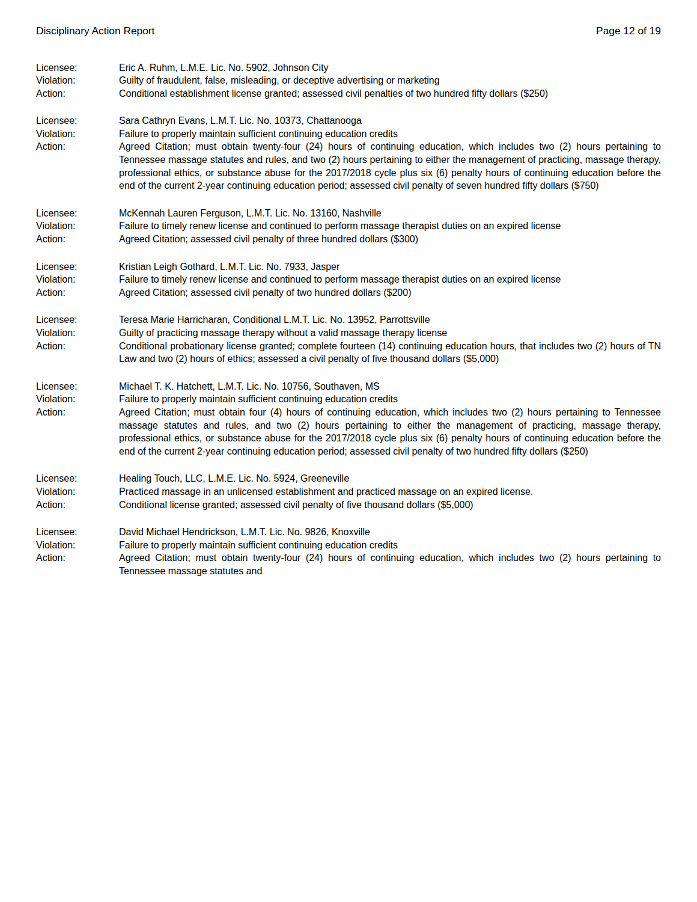Disciplinary Action Report Page 12 of 19
Licensee:
Eric A. Ruhm, L.M.E. Lic. No. 5902, Johnson City
Violation:
Guilty of fraudulent, false, misleading, or deceptive advertising or marketing
Action:
Conditional establishment license granted; assessed civil penalties of two hundred fifty dollars ($250)
Licensee:
Sara Cathryn Evans, L.M.T. Lic. No. 10373, Chattanooga
Violation:
Failure to properly maintain sufficient continuing education credits
Action:
Agreed Citation; must obtain twenty-four (24) hours of continuing education, which includes two (2) hours pertaining to Tennessee massage statutes and rules, and two (2) hours pertaining to either the management of practicing, massage therapy, professional ethics, or substance abuse for the 2017/2018 cycle plus six (6) penalty hours of continuing education before the end of the current 2-year continuing education period; assessed civil penalty of seven hundred fifty dollars ($750)
Licensee:
McKennah Lauren Ferguson, L.M.T. Lic. No. 13160, Nashville
Violation:
Failure to timely renew license and continued to perform massage therapist duties on an expired license
Action:
Agreed Citation; assessed civil penalty of three hundred dollars ($300)
Licensee:
Kristian Leigh Gothard, L.M.T. Lic. No. 7933, Jasper
Violation:
Failure to timely renew license and continued to perform massage therapist duties on an expired license
Action:
Agreed Citation; assessed civil penalty of two hundred dollars ($200)
Licensee:
Teresa Marie Harricharan, Conditional L.M.T. Lic. No. 13952, Parrottsville
Violation:
Guilty of practicing massage therapy without a valid massage therapy license
Action:
Conditional probationary license granted; complete fourteen (14) continuing education hours, that includes two (2) hours of TN Law and two (2) hours of ethics; assessed a civil penalty of five thousand dollars ($5,000)
Licensee:
Michael T. K. Hatchett, L.M.T. Lic. No. 10756, Southaven, MS
Violation:
Failure to properly maintain sufficient continuing education credits
Action:
Agreed Citation; must obtain four (4) hours of continuing education, which includes two (2) hours pertaining to Tennessee massage statutes and rules, and two (2) hours pertaining to either the management of practicing, massage therapy, professional ethics, or substance abuse for the 2017/2018 cycle plus six (6) penalty hours of continuing education before the end of the current 2-year continuing education period; assessed civil penalty of two hundred fifty dollars ($250)
Licensee:
Healing Touch, LLC, L.M.E. Lic. No. 5924, Greeneville
Violation:
Practiced massage in an unlicensed establishment and practiced massage on an expired license.
Action:
Conditional license granted; assessed civil penalty of five thousand dollars ($5,000)
Licensee:
David Michael Hendrickson, L.M.T. Lic. No. 9826, Knoxville
Violation:
Failure to properly maintain sufficient continuing education credits
Action:
Agreed Citation; must obtain twenty-four (24) hours of continuing education, which includes two (2) hours pertaining to Tennessee massage statutes and